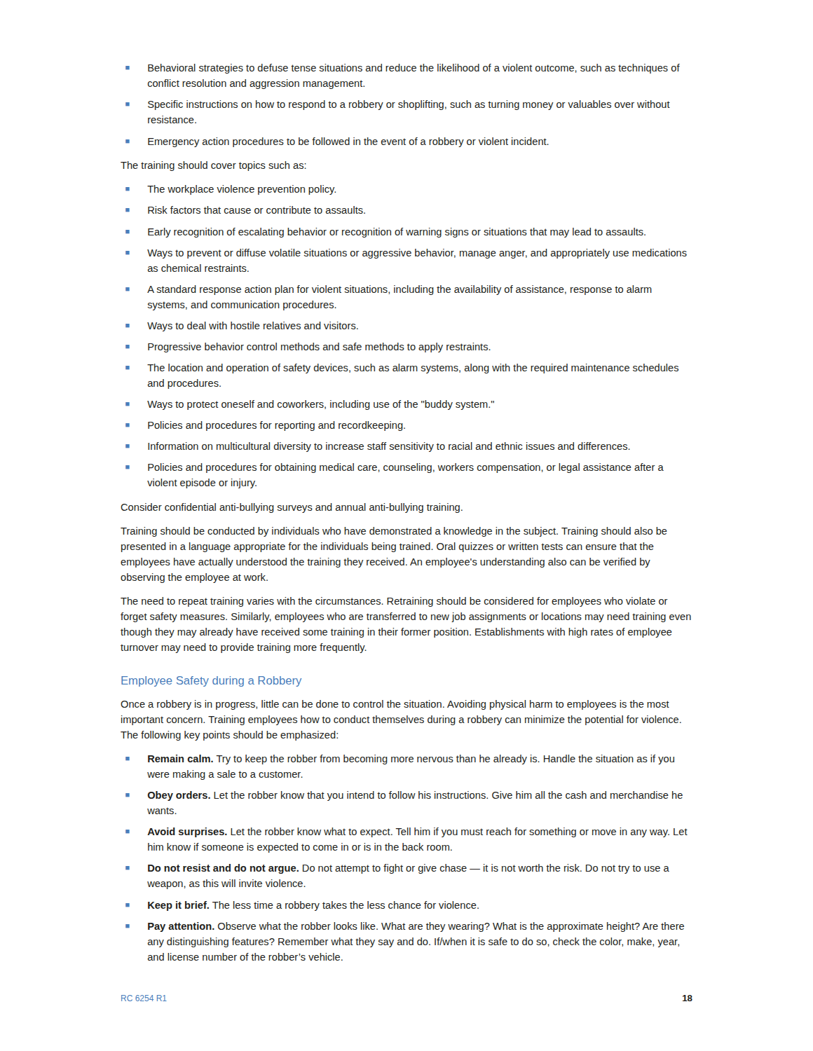Behavioral strategies to defuse tense situations and reduce the likelihood of a violent outcome, such as techniques of conflict resolution and aggression management.
Specific instructions on how to respond to a robbery or shoplifting, such as turning money or valuables over without resistance.
Emergency action procedures to be followed in the event of a robbery or violent incident.
The training should cover topics such as:
The workplace violence prevention policy.
Risk factors that cause or contribute to assaults.
Early recognition of escalating behavior or recognition of warning signs or situations that may lead to assaults.
Ways to prevent or diffuse volatile situations or aggressive behavior, manage anger, and appropriately use medications as chemical restraints.
A standard response action plan for violent situations, including the availability of assistance, response to alarm systems, and communication procedures.
Ways to deal with hostile relatives and visitors.
Progressive behavior control methods and safe methods to apply restraints.
The location and operation of safety devices, such as alarm systems, along with the required maintenance schedules and procedures.
Ways to protect oneself and coworkers, including use of the "buddy system."
Policies and procedures for reporting and recordkeeping.
Information on multicultural diversity to increase staff sensitivity to racial and ethnic issues and differences.
Policies and procedures for obtaining medical care, counseling, workers compensation, or legal assistance after a violent episode or injury.
Consider confidential anti-bullying surveys and annual anti-bullying training.
Training should be conducted by individuals who have demonstrated a knowledge in the subject. Training should also be presented in a language appropriate for the individuals being trained. Oral quizzes or written tests can ensure that the employees have actually understood the training they received. An employee's understanding also can be verified by observing the employee at work.
The need to repeat training varies with the circumstances. Retraining should be considered for employees who violate or forget safety measures. Similarly, employees who are transferred to new job assignments or locations may need training even though they may already have received some training in their former position. Establishments with high rates of employee turnover may need to provide training more frequently.
Employee Safety during a Robbery
Once a robbery is in progress, little can be done to control the situation. Avoiding physical harm to employees is the most important concern. Training employees how to conduct themselves during a robbery can minimize the potential for violence. The following key points should be emphasized:
Remain calm. Try to keep the robber from becoming more nervous than he already is. Handle the situation as if you were making a sale to a customer.
Obey orders. Let the robber know that you intend to follow his instructions. Give him all the cash and merchandise he wants.
Avoid surprises. Let the robber know what to expect. Tell him if you must reach for something or move in any way. Let him know if someone is expected to come in or is in the back room.
Do not resist and do not argue. Do not attempt to fight or give chase — it is not worth the risk. Do not try to use a weapon, as this will invite violence.
Keep it brief. The less time a robbery takes the less chance for violence.
Pay attention. Observe what the robber looks like. What are they wearing? What is the approximate height? Are there any distinguishing features? Remember what they say and do. If/when it is safe to do so, check the color, make, year, and license number of the robber’s vehicle.
RC 6254 R1 18